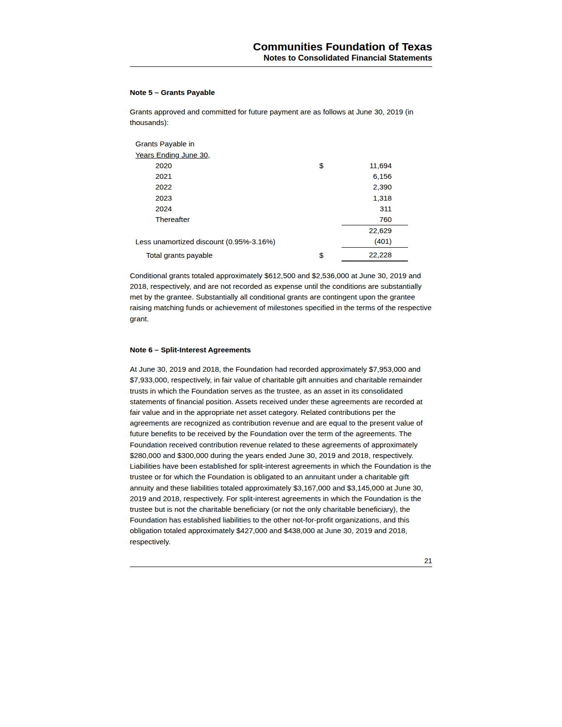Communities Foundation of Texas
Notes to Consolidated Financial Statements
Note 5 – Grants Payable
Grants approved and committed for future payment are as follows at June 30, 2019 (in thousands):
| Grants Payable in | | | |
| Years Ending June 30, | | | |
| 2020 | $ | 11,694 | |
| 2021 | | 6,156 | |
| 2022 | | 2,390 | |
| 2023 | | 1,318 | |
| 2024 | | 311 | |
| Thereafter | | 760 | |
| | | 22,629 | |
| Less unamortized discount (0.95%-3.16%) | | (401) | |
| Total grants payable | $ | 22,228 | |
Conditional grants totaled approximately $612,500 and $2,536,000 at June 30, 2019 and 2018, respectively, and are not recorded as expense until the conditions are substantially met by the grantee. Substantially all conditional grants are contingent upon the grantee raising matching funds or achievement of milestones specified in the terms of the respective grant.
Note 6 – Split-Interest Agreements
At June 30, 2019 and 2018, the Foundation had recorded approximately $7,953,000 and $7,933,000, respectively, in fair value of charitable gift annuities and charitable remainder trusts in which the Foundation serves as the trustee, as an asset in its consolidated statements of financial position. Assets received under these agreements are recorded at fair value and in the appropriate net asset category. Related contributions per the agreements are recognized as contribution revenue and are equal to the present value of future benefits to be received by the Foundation over the term of the agreements. The Foundation received contribution revenue related to these agreements of approximately $280,000 and $300,000 during the years ended June 30, 2019 and 2018, respectively. Liabilities have been established for split-interest agreements in which the Foundation is the trustee or for which the Foundation is obligated to an annuitant under a charitable gift annuity and these liabilities totaled approximately $3,167,000 and $3,145,000 at June 30, 2019 and 2018, respectively. For split-interest agreements in which the Foundation is the trustee but is not the charitable beneficiary (or not the only charitable beneficiary), the Foundation has established liabilities to the other not-for-profit organizations, and this obligation totaled approximately $427,000 and $438,000 at June 30, 2019 and 2018, respectively.
21